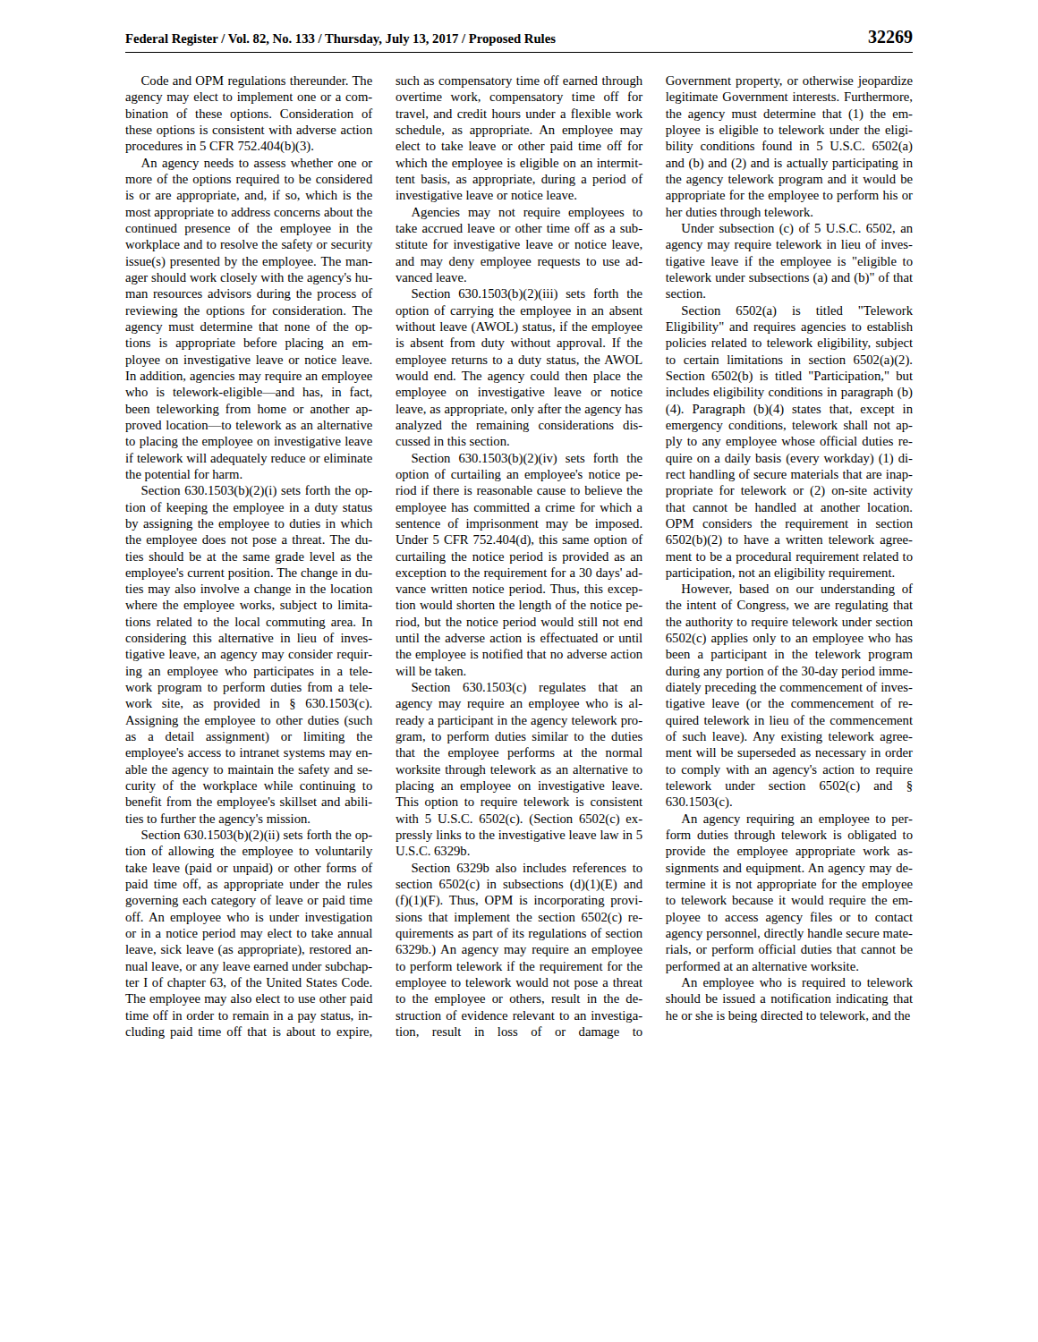Federal Register / Vol. 82, No. 133 / Thursday, July 13, 2017 / Proposed Rules
32269
Code and OPM regulations thereunder. The agency may elect to implement one or a combination of these options. Consideration of these options is consistent with adverse action procedures in 5 CFR 752.404(b)(3).
An agency needs to assess whether one or more of the options required to be considered is or are appropriate, and, if so, which is the most appropriate to address concerns about the continued presence of the employee in the workplace and to resolve the safety or security issue(s) presented by the employee. The manager should work closely with the agency's human resources advisors during the process of reviewing the options for consideration. The agency must determine that none of the options is appropriate before placing an employee on investigative leave or notice leave. In addition, agencies may require an employee who is telework-eligible—and has, in fact, been teleworking from home or another approved location—to telework as an alternative to placing the employee on investigative leave if telework will adequately reduce or eliminate the potential for harm.
Section 630.1503(b)(2)(i) sets forth the option of keeping the employee in a duty status by assigning the employee to duties in which the employee does not pose a threat. The duties should be at the same grade level as the employee's current position. The change in duties may also involve a change in the location where the employee works, subject to limitations related to the local commuting area. In considering this alternative in lieu of investigative leave, an agency may consider requiring an employee who participates in a telework program to perform duties from a telework site, as provided in § 630.1503(c). Assigning the employee to other duties (such as a detail assignment) or limiting the employee's access to intranet systems may enable the agency to maintain the safety and security of the workplace while continuing to benefit from the employee's skillset and abilities to further the agency's mission.
Section 630.1503(b)(2)(ii) sets forth the option of allowing the employee to voluntarily take leave (paid or unpaid) or other forms of paid time off, as appropriate under the rules governing each category of leave or paid time off. An employee who is under investigation or in a notice period may elect to take annual leave, sick leave (as appropriate), restored annual leave, or any leave earned under subchapter I of chapter 63, of the United States Code. The employee may also elect to use other paid time off in order to remain in a pay status, including paid time off that is about to expire, such as compensatory time off earned through overtime work, compensatory time off for travel, and credit hours under a flexible work schedule, as appropriate. An employee may elect to take leave or other paid time off for which the employee is eligible on an intermittent basis, as appropriate, during a period of investigative leave or notice leave.
Agencies may not require employees to take accrued leave or other time off as a substitute for investigative leave or notice leave, and may deny employee requests to use advanced leave.
Section 630.1503(b)(2)(iii) sets forth the option of carrying the employee in an absent without leave (AWOL) status, if the employee is absent from duty without approval. If the employee returns to a duty status, the AWOL would end. The agency could then place the employee on investigative leave or notice leave, as appropriate, only after the agency has analyzed the remaining considerations discussed in this section.
Section 630.1503(b)(2)(iv) sets forth the option of curtailing an employee's notice period if there is reasonable cause to believe the employee has committed a crime for which a sentence of imprisonment may be imposed. Under 5 CFR 752.404(d), this same option of curtailing the notice period is provided as an exception to the requirement for a 30 days' advance written notice period. Thus, this exception would shorten the length of the notice period, but the notice period would still not end until the adverse action is effectuated or until the employee is notified that no adverse action will be taken.
Section 630.1503(c) regulates that an agency may require an employee who is already a participant in the agency telework program, to perform duties similar to the duties that the employee performs at the normal worksite through telework as an alternative to placing an employee on investigative leave. This option to require telework is consistent with 5 U.S.C. 6502(c). (Section 6502(c) expressly links to the investigative leave law in 5 U.S.C. 6329b.
Section 6329b also includes references to section 6502(c) in subsections (d)(1)(E) and (f)(1)(F). Thus, OPM is incorporating provisions that implement the section 6502(c) requirements as part of its regulations of section 6329b.) An agency may require an employee to perform telework if the requirement for the employee to telework would not pose a threat to the employee or others, result in the destruction of evidence relevant to an investigation, result in loss of or damage to Government property, or otherwise jeopardize legitimate Government interests. Furthermore, the agency must determine that (1) the employee is eligible to telework under the eligibility conditions found in 5 U.S.C. 6502(a) and (b) and (2) and is actually participating in the agency telework program and it would be appropriate for the employee to perform his or her duties through telework.
Under subsection (c) of 5 U.S.C. 6502, an agency may require telework in lieu of investigative leave if the employee is "eligible to telework under subsections (a) and (b)" of that section.
Section 6502(a) is titled "Telework Eligibility" and requires agencies to establish policies related to telework eligibility, subject to certain limitations in section 6502(a)(2). Section 6502(b) is titled "Participation," but includes eligibility conditions in paragraph (b)(4). Paragraph (b)(4) states that, except in emergency conditions, telework shall not apply to any employee whose official duties require on a daily basis (every workday) (1) direct handling of secure materials that are inappropriate for telework or (2) on-site activity that cannot be handled at another location. OPM considers the requirement in section 6502(b)(2) to have a written telework agreement to be a procedural requirement related to participation, not an eligibility requirement.
However, based on our understanding of the intent of Congress, we are regulating that the authority to require telework under section 6502(c) applies only to an employee who has been a participant in the telework program during any portion of the 30-day period immediately preceding the commencement of investigative leave (or the commencement of required telework in lieu of the commencement of such leave). Any existing telework agreement will be superseded as necessary in order to comply with an agency's action to require telework under section 6502(c) and § 630.1503(c).
An agency requiring an employee to perform duties through telework is obligated to provide the employee appropriate work assignments and equipment. An agency may determine it is not appropriate for the employee to telework because it would require the employee to access agency files or to contact agency personnel, directly handle secure materials, or perform official duties that cannot be performed at an alternative worksite.
An employee who is required to telework should be issued a notification indicating that he or she is being directed to telework, and the